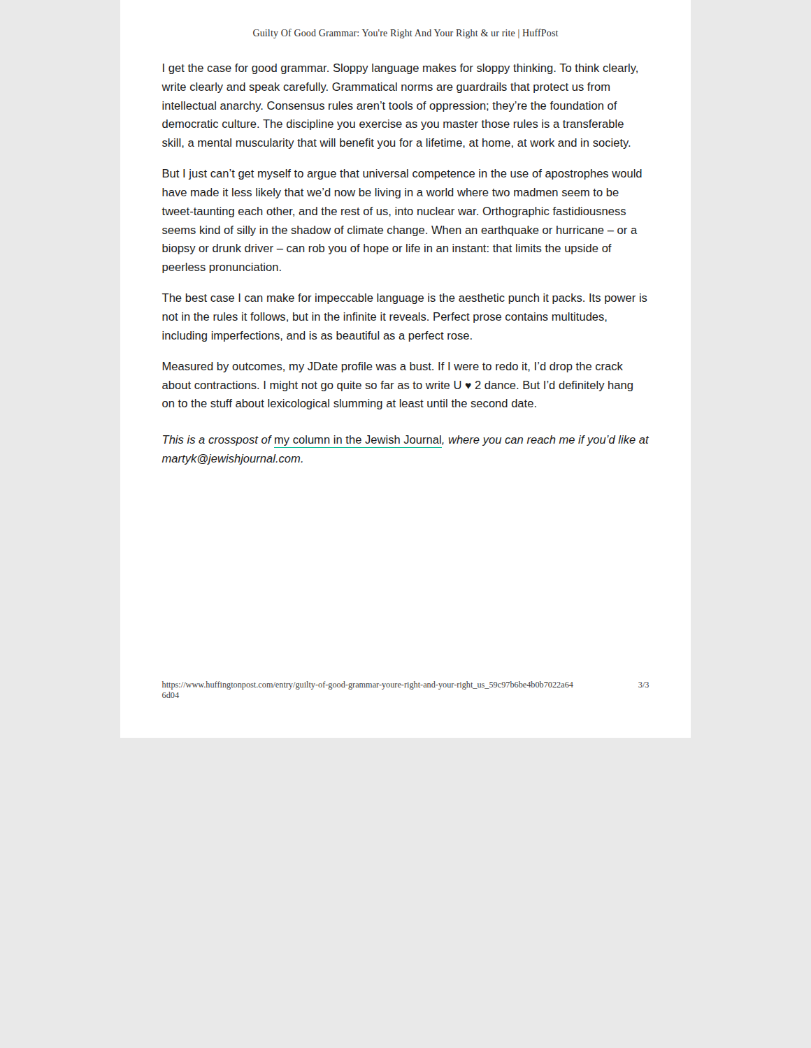Guilty Of Good Grammar: You're Right And Your Right & ur rite | HuffPost
I get the case for good grammar. Sloppy language makes for sloppy thinking. To think clearly, write clearly and speak carefully. Grammatical norms are guardrails that protect us from intellectual anarchy. Consensus rules aren’t tools of oppression; they’re the foundation of democratic culture. The discipline you exercise as you master those rules is a transferable skill, a mental muscularity that will benefit you for a lifetime, at home, at work and in society.
But I just can’t get myself to argue that universal competence in the use of apostrophes would have made it less likely that we’d now be living in a world where two madmen seem to be tweet-taunting each other, and the rest of us, into nuclear war. Orthographic fastidiousness seems kind of silly in the shadow of climate change. When an earthquake or hurricane – or a biopsy or drunk driver – can rob you of hope or life in an instant: that limits the upside of peerless pronunciation.
The best case I can make for impeccable language is the aesthetic punch it packs. Its power is not in the rules it follows, but in the infinite it reveals. Perfect prose contains multitudes, including imperfections, and is as beautiful as a perfect rose.
Measured by outcomes, my JDate profile was a bust. If I were to redo it, I’d drop the crack about contractions. I might not go quite so far as to write U ♥ 2 dance. But I’d definitely hang on to the stuff about lexicological slumming at least until the second date.
This is a crosspost of my column in the Jewish Journal, where you can reach me if you’d like at martyk@jewishjournal.com.
https://www.huffingtonpost.com/entry/guilty-of-good-grammar-youre-right-and-your-right_us_59c97b6be4b0b7022a646d04 3/3